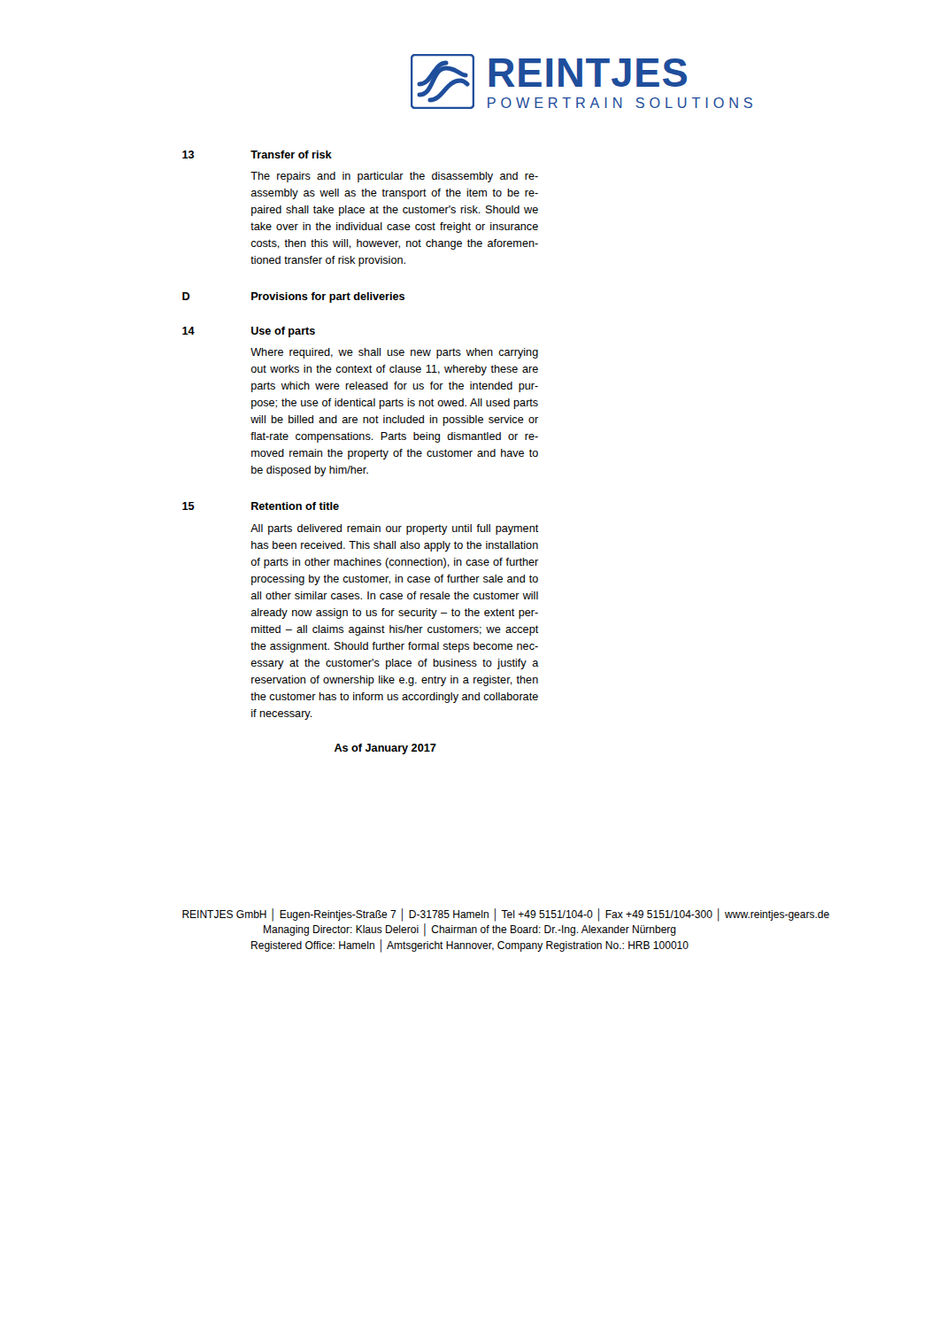REINTJES
POWERTRAIN SOLUTIONS
13
Transfer of risk
The repairs and in particular the disassembly and reassembly as well as the transport of the item to be repaired shall take place at the customer's risk. Should we take over in the individual case cost freight or insurance costs, then this will, however, not change the aforementioned transfer of risk provision.
D
Provisions for part deliveries
14
Use of parts
Where required, we shall use new parts when carrying out works in the context of clause 11, whereby these are parts which were released for us for the intended purpose; the use of identical parts is not owed. All used parts will be billed and are not included in possible service or flat-rate compensations. Parts being dismantled or removed remain the property of the customer and have to be disposed by him/her.
15
Retention of title
All parts delivered remain our property until full payment has been received. This shall also apply to the installation of parts in other machines (connection), in case of further processing by the customer, in case of further sale and to all other similar cases. In case of resale the customer will already now assign to us for security – to the extent permitted – all claims against his/her customers; we accept the assignment. Should further formal steps become necessary at the customer's place of business to justify a reservation of ownership like e.g. entry in a register, then the customer has to inform us accordingly and collaborate if necessary.
As of January 2017
REINTJES GmbH │ Eugen-Reintjes-Straße 7 │ D-31785 Hameln │ Tel +49 5151/104-0 │ Fax +49 5151/104-300 │ www.reintjes-gears.de
Managing Director: Klaus Deleroi │ Chairman of the Board: Dr.-Ing. Alexander Nürnberg
Registered Office: Hameln │ Amtsgericht Hannover, Company Registration No.: HRB 100010